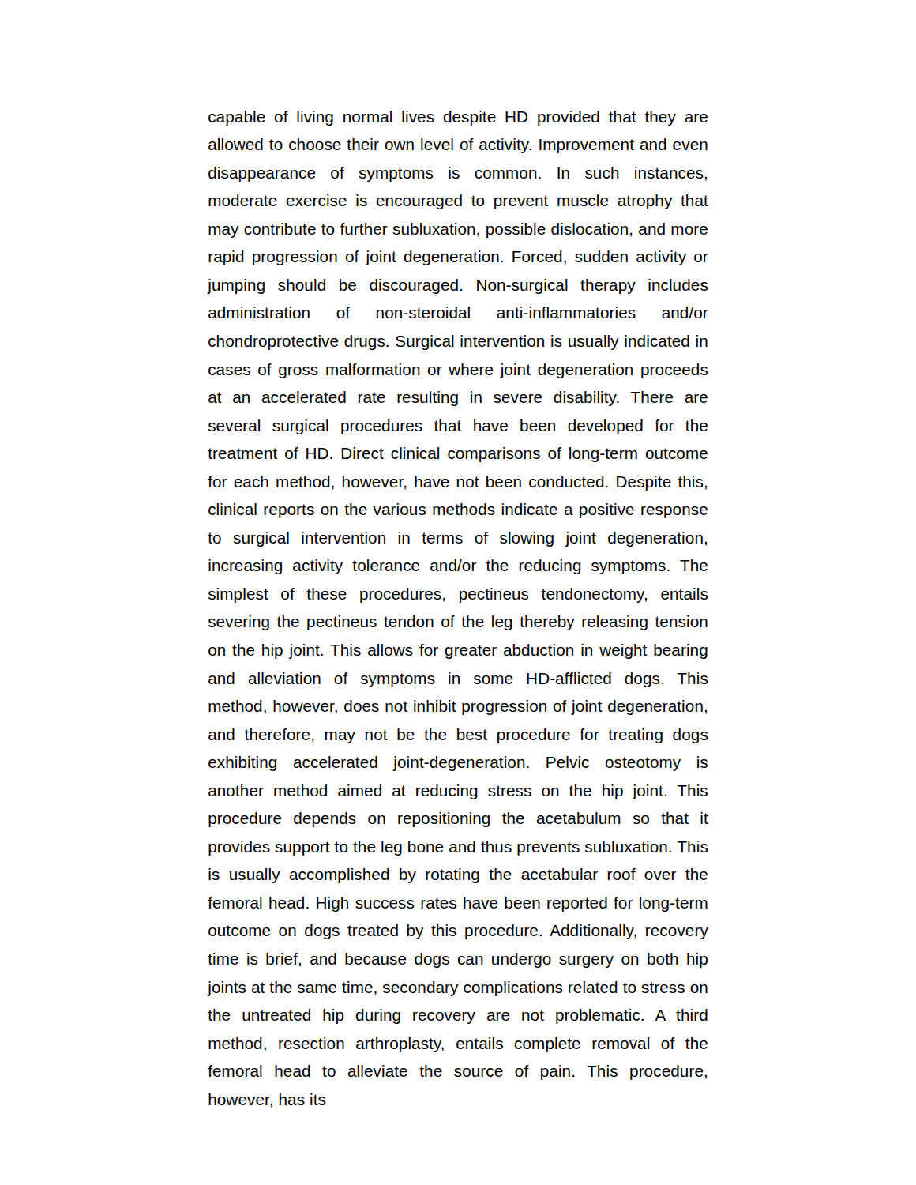capable of living normal lives despite HD provided that they are allowed to choose their own level of activity. Improvement and even disappearance of symptoms is common. In such instances, moderate exercise is encouraged to prevent muscle atrophy that may contribute to further subluxation, possible dislocation, and more rapid progression of joint degeneration. Forced, sudden activity or jumping should be discouraged. Non-surgical therapy includes administration of non-steroidal anti-inflammatories and/or chondroprotective drugs. Surgical intervention is usually indicated in cases of gross malformation or where joint degeneration proceeds at an accelerated rate resulting in severe disability. There are several surgical procedures that have been developed for the treatment of HD. Direct clinical comparisons of long-term outcome for each method, however, have not been conducted. Despite this, clinical reports on the various methods indicate a positive response to surgical intervention in terms of slowing joint degeneration, increasing activity tolerance and/or the reducing symptoms. The simplest of these procedures, pectineus tendonectomy, entails severing the pectineus tendon of the leg thereby releasing tension on the hip joint. This allows for greater abduction in weight bearing and alleviation of symptoms in some HD-afflicted dogs. This method, however, does not inhibit progression of joint degeneration, and therefore, may not be the best procedure for treating dogs exhibiting accelerated joint-degeneration. Pelvic osteotomy is another method aimed at reducing stress on the hip joint. This procedure depends on repositioning the acetabulum so that it provides support to the leg bone and thus prevents subluxation. This is usually accomplished by rotating the acetabular roof over the femoral head. High success rates have been reported for long-term outcome on dogs treated by this procedure. Additionally, recovery time is brief, and because dogs can undergo surgery on both hip joints at the same time, secondary complications related to stress on the untreated hip during recovery are not problematic. A third method, resection arthroplasty, entails complete removal of the femoral head to alleviate the source of pain. This procedure, however, has its